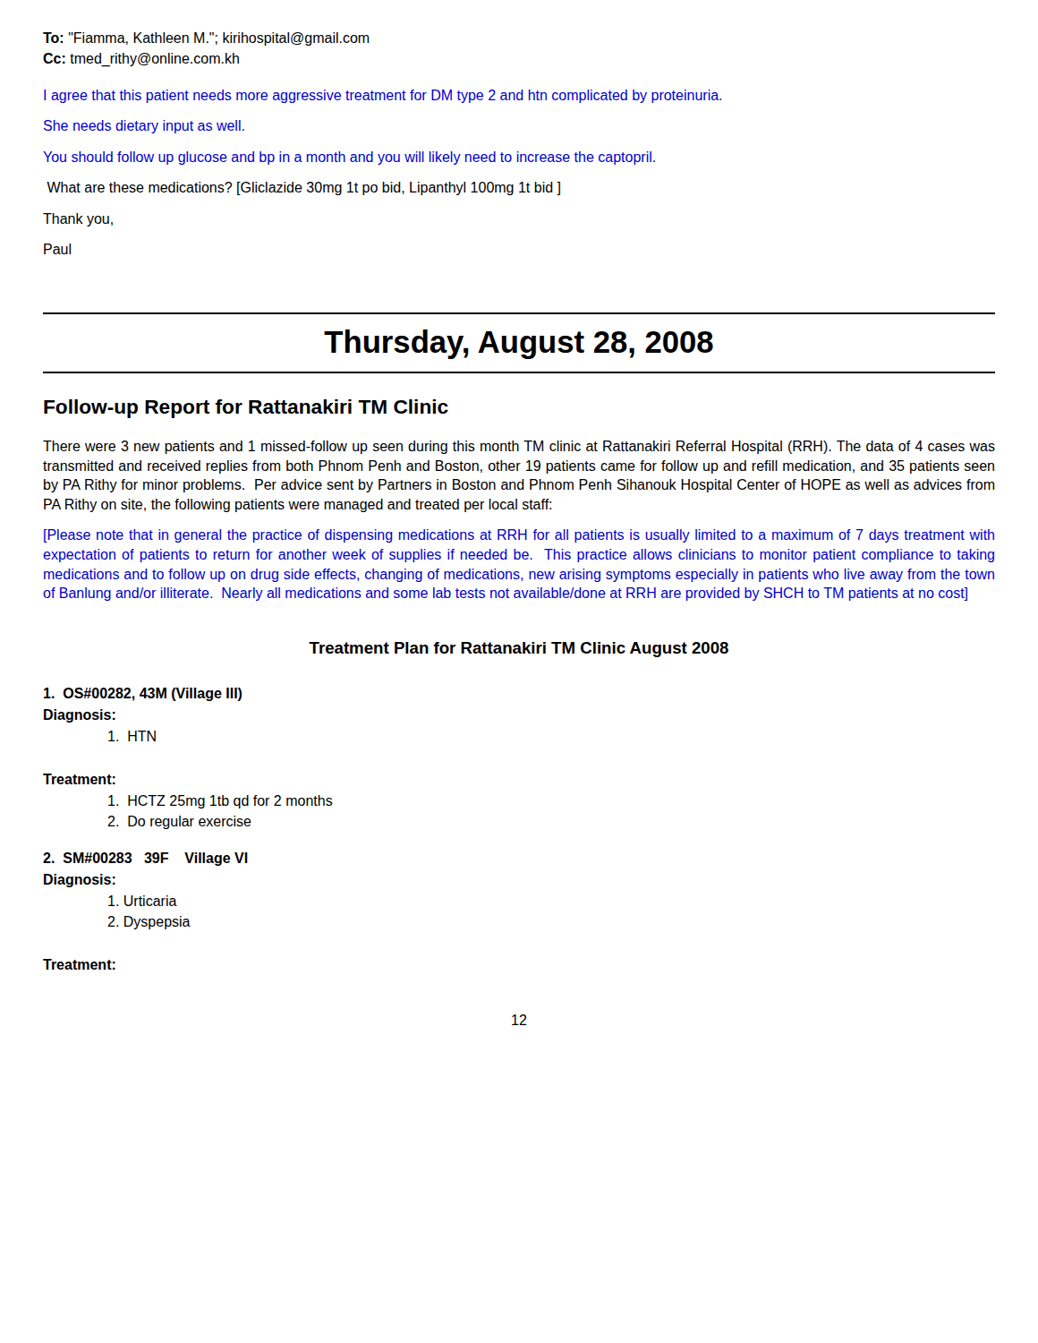To: "Fiamma, Kathleen M."; kirihospital@gmail.com
Cc: tmed_rithy@online.com.kh
I agree that this patient needs more aggressive treatment for DM type 2 and htn complicated by proteinuria.
She needs dietary input as well.
You should follow up glucose and bp in a month and you will likely need to increase the captopril.
What are these medications? [Gliclazide 30mg 1t po bid, Lipanthyl 100mg 1t bid ]
Thank you,
Paul
Thursday, August 28, 2008
Follow-up Report for Rattanakiri TM Clinic
There were 3 new patients and 1 missed-follow up seen during this month TM clinic at Rattanakiri Referral Hospital (RRH). The data of 4 cases was transmitted and received replies from both Phnom Penh and Boston, other 19 patients came for follow up and refill medication, and 35 patients seen by PA Rithy for minor problems. Per advice sent by Partners in Boston and Phnom Penh Sihanouk Hospital Center of HOPE as well as advices from PA Rithy on site, the following patients were managed and treated per local staff:
[Please note that in general the practice of dispensing medications at RRH for all patients is usually limited to a maximum of 7 days treatment with expectation of patients to return for another week of supplies if needed be. This practice allows clinicians to monitor patient compliance to taking medications and to follow up on drug side effects, changing of medications, new arising symptoms especially in patients who live away from the town of Banlung and/or illiterate. Nearly all medications and some lab tests not available/done at RRH are provided by SHCH to TM patients at no cost]
Treatment Plan for Rattanakiri TM Clinic August 2008
1. OS#00282, 43M (Village III)
Diagnosis:
1. HTN
Treatment:
1. HCTZ 25mg 1tb qd for 2 months
2. Do regular exercise
2. SM#00283 39F Village VI
Diagnosis:
1. Urticaria
2. Dyspepsia
Treatment:
12